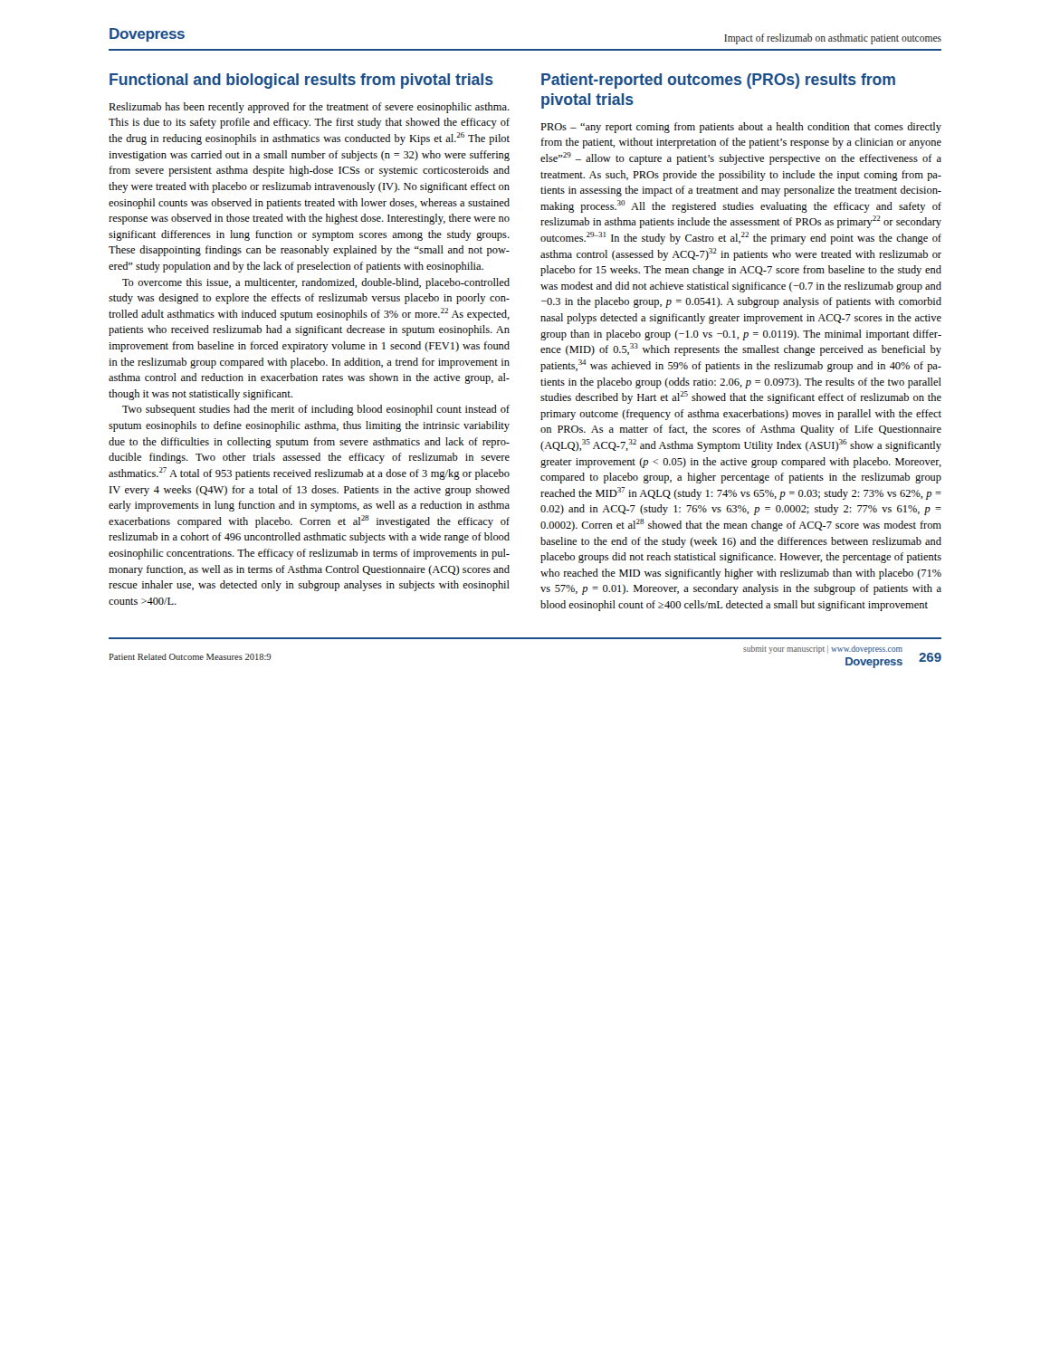Dovepress
Impact of reslizumab on asthmatic patient outcomes
Functional and biological results from pivotal trials
Reslizumab has been recently approved for the treatment of severe eosinophilic asthma. This is due to its safety profile and efficacy. The first study that showed the efficacy of the drug in reducing eosinophils in asthmatics was conducted by Kips et al.26 The pilot investigation was carried out in a small number of subjects (n = 32) who were suffering from severe persistent asthma despite high-dose ICSs or systemic corticosteroids and they were treated with placebo or reslizumab intravenously (IV). No significant effect on eosinophil counts was observed in patients treated with lower doses, whereas a sustained response was observed in those treated with the highest dose. Interestingly, there were no significant differences in lung function or symptom scores among the study groups. These disappointing findings can be reasonably explained by the “small and not powered” study population and by the lack of preselection of patients with eosinophilia.
To overcome this issue, a multicenter, randomized, double-blind, placebo-controlled study was designed to explore the effects of reslizumab versus placebo in poorly controlled adult asthmatics with induced sputum eosinophils of 3% or more.22 As expected, patients who received reslizumab had a significant decrease in sputum eosinophils. An improvement from baseline in forced expiratory volume in 1 second (FEV1) was found in the reslizumab group compared with placebo. In addition, a trend for improvement in asthma control and reduction in exacerbation rates was shown in the active group, although it was not statistically significant.
Two subsequent studies had the merit of including blood eosinophil count instead of sputum eosinophils to define eosinophilic asthma, thus limiting the intrinsic variability due to the difficulties in collecting sputum from severe asthmatics and lack of reproducible findings. Two other trials assessed the efficacy of reslizumab in severe asthmatics.27 A total of 953 patients received reslizumab at a dose of 3 mg/kg or placebo IV every 4 weeks (Q4W) for a total of 13 doses. Patients in the active group showed early improvements in lung function and in symptoms, as well as a reduction in asthma exacerbations compared with placebo. Corren et al28 investigated the efficacy of reslizumab in a cohort of 496 uncontrolled asthmatic subjects with a wide range of blood eosinophilic concentrations. The efficacy of reslizumab in terms of improvements in pulmonary function, as well as in terms of Asthma Control Questionnaire (ACQ) scores and rescue inhaler use, was detected only in subgroup analyses in subjects with eosinophil counts >400/L.
Patient-reported outcomes (PROs) results from pivotal trials
PROs – “any report coming from patients about a health condition that comes directly from the patient, without interpretation of the patient’s response by a clinician or anyone else”29 – allow to capture a patient’s subjective perspective on the effectiveness of a treatment. As such, PROs provide the possibility to include the input coming from patients in assessing the impact of a treatment and may personalize the treatment decision-making process.30 All the registered studies evaluating the efficacy and safety of reslizumab in asthma patients include the assessment of PROs as primary22 or secondary outcomes.29–31 In the study by Castro et al,22 the primary end point was the change of asthma control (assessed by ACQ-7)32 in patients who were treated with reslizumab or placebo for 15 weeks. The mean change in ACQ-7 score from baseline to the study end was modest and did not achieve statistical significance (−0.7 in the reslizumab group and −0.3 in the placebo group, p = 0.0541). A subgroup analysis of patients with comorbid nasal polyps detected a significantly greater improvement in ACQ-7 scores in the active group than in placebo group (−1.0 vs −0.1, p = 0.0119). The minimal important difference (MID) of 0.5,33 which represents the smallest change perceived as beneficial by patients,34 was achieved in 59% of patients in the reslizumab group and in 40% of patients in the placebo group (odds ratio: 2.06, p = 0.0973). The results of the two parallel studies described by Hart et al25 showed that the significant effect of reslizumab on the primary outcome (frequency of asthma exacerbations) moves in parallel with the effect on PROs. As a matter of fact, the scores of Asthma Quality of Life Questionnaire (AQLQ),35 ACQ-7,32 and Asthma Symptom Utility Index (ASUI)36 show a significantly greater improvement (p < 0.05) in the active group compared with placebo. Moreover, compared to placebo group, a higher percentage of patients in the reslizumab group reached the MID37 in AQLQ (study 1: 74% vs 65%, p = 0.03; study 2: 73% vs 62%, p = 0.02) and in ACQ-7 (study 1: 76% vs 63%, p = 0.0002; study 2: 77% vs 61%, p = 0.0002). Corren et al28 showed that the mean change of ACQ-7 score was modest from baseline to the end of the study (week 16) and the differences between reslizumab and placebo groups did not reach statistical significance. However, the percentage of patients who reached the MID was significantly higher with reslizumab than with placebo (71% vs 57%, p = 0.01). Moreover, a secondary analysis in the subgroup of patients with a blood eosinophil count of ≥400 cells/mL detected a small but significant improvement
Patient Related Outcome Measures 2018:9
submit your manuscript | www.dovepress.com
Dovepress
269